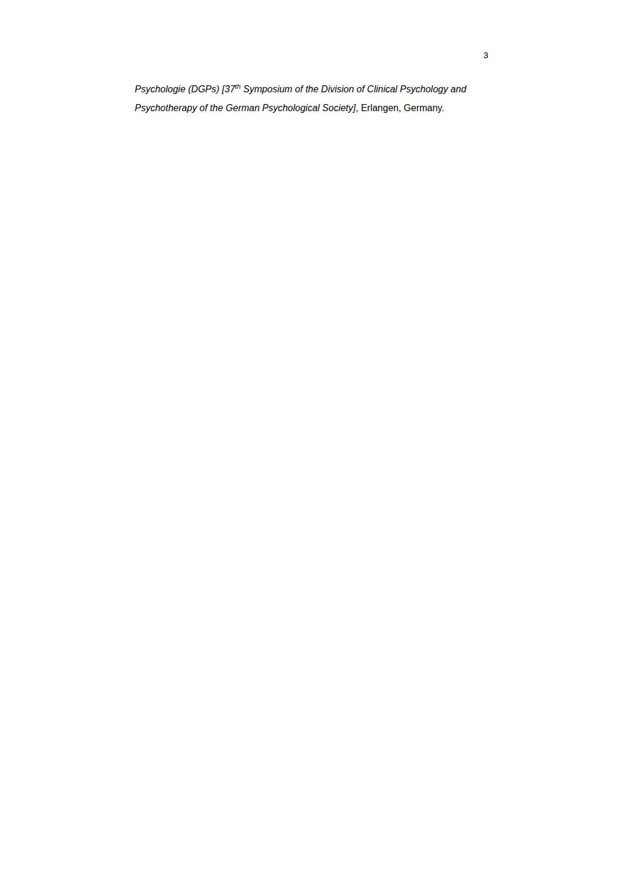3
Psychologie (DGPs) [37th Symposium of the Division of Clinical Psychology and Psychotherapy of the German Psychological Society], Erlangen, Germany.